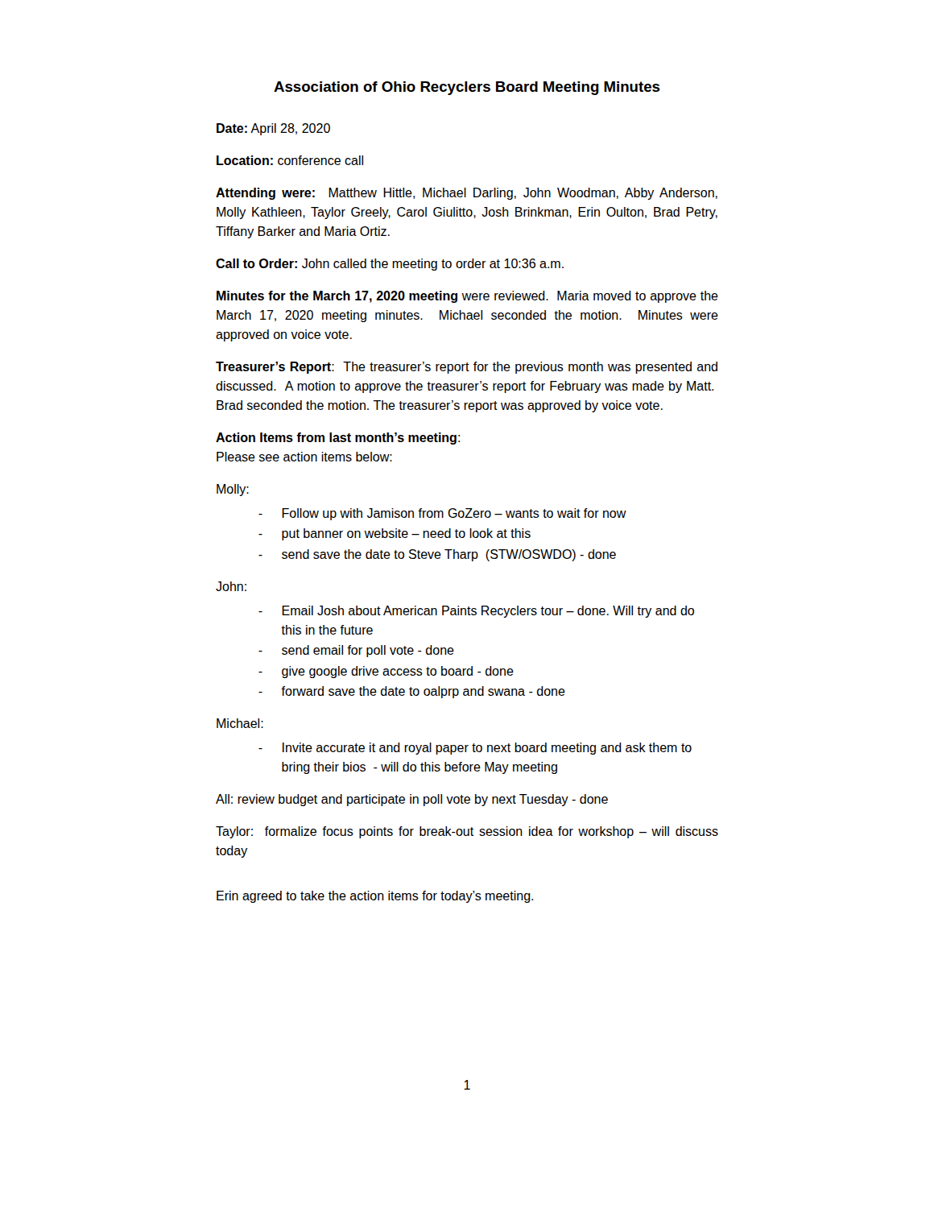Association of Ohio Recyclers Board Meeting Minutes
Date: April 28, 2020
Location: conference call
Attending were: Matthew Hittle, Michael Darling, John Woodman, Abby Anderson, Molly Kathleen, Taylor Greely, Carol Giulitto, Josh Brinkman, Erin Oulton, Brad Petry, Tiffany Barker and Maria Ortiz.
Call to Order: John called the meeting to order at 10:36 a.m.
Minutes for the March 17, 2020 meeting were reviewed. Maria moved to approve the March 17, 2020 meeting minutes. Michael seconded the motion. Minutes were approved on voice vote.
Treasurer’s Report: The treasurer’s report for the previous month was presented and discussed. A motion to approve the treasurer’s report for February was made by Matt. Brad seconded the motion. The treasurer’s report was approved by voice vote.
Action Items from last month’s meeting:
Please see action items below:
Molly:
Follow up with Jamison from GoZero – wants to wait for now
put banner on website – need to look at this
send save the date to Steve Tharp (STW/OSWDO) - done
John:
Email Josh about American Paints Recyclers tour – done. Will try and do this in the future
send email for poll vote - done
give google drive access to board - done
forward save the date to oalprp and swana - done
Michael:
Invite accurate it and royal paper to next board meeting and ask them to bring their bios - will do this before May meeting
All: review budget and participate in poll vote by next Tuesday - done
Taylor: formalize focus points for break-out session idea for workshop – will discuss today
Erin agreed to take the action items for today’s meeting.
1